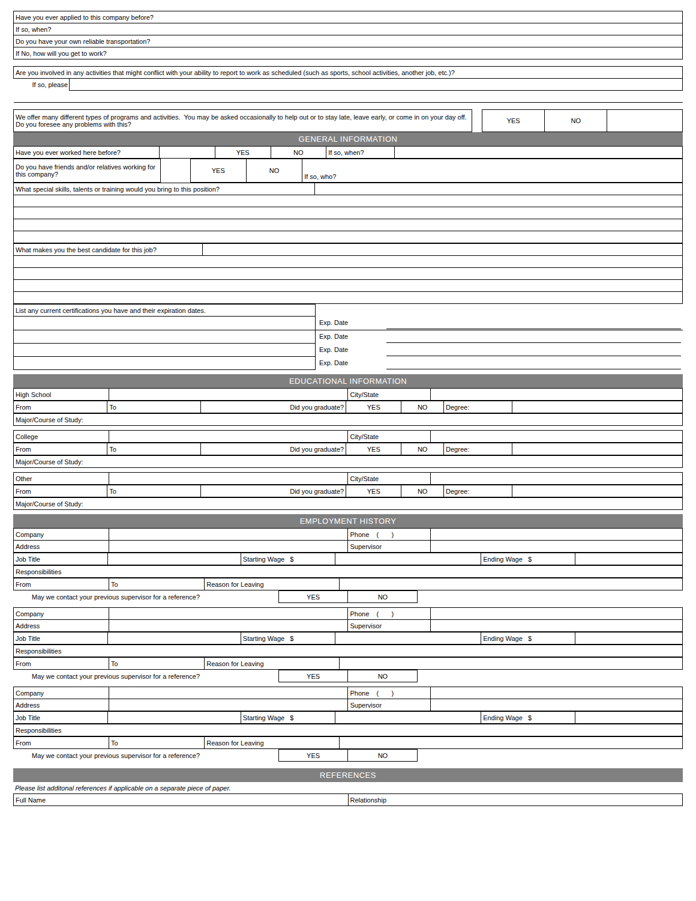| Have you ever applied to this company before? |
| If so, when? |
| Do you have your own reliable transportation? |
| If No, how will you get to work? |
| Are you involved in any activities that might conflict with your ability to report to work as scheduled (such as sports, school activities, another job, etc.)? |
| If so, please explain: | |
| We offer many different types of programs and activities. You may be asked occasionally to help out or to stay late, leave early, or come in on your day off. Do you foresee any problems with this? | | YES | NO | |
| GENERAL INFORMATION |
| Have you ever worked here before? | | YES | NO | If so, when? | |
| Do you have friends and/or relatives working for this company? | | YES | NO | |
| If so, who? |
| What special skills, talents or training would you bring to this position? | |
| What makes you the best candidate for this job? | |
| List any current certifications you have and their expiration dates. | |
| | / Exp. Date / / |
| | / Exp. Date / / |
| | / Exp. Date / / |
| | / Exp. Date / / |
| EDUCATIONAL INFORMATION |
| High School | | City/State | |
| From | To | Did you graduate? | YES | NO | Degree: | |
| Major/Course of Study: |
| College | | City/State | |
| From | To | Did you graduate? | YES | NO | Degree: | |
| Major/Course of Study: |
| Other | | City/State | |
| From | To | Did you graduate? | YES | NO | Degree: | |
| Major/Course of Study: |
| EMPLOYMENT HISTORY |
| Company | | Phone ( ) | |
| Address | | Supervisor | |
| Job Title | | Starting Wage $ | | Ending Wage $ | |
| Responsibilities |
| From | To | Reason for Leaving | |
| May we contact your previous supervisor for a reference? | YES | NO | |
| Company | | Phone ( ) | |
| Address | | Supervisor | |
| Job Title | | Starting Wage $ | | Ending Wage $ | |
| Responsibilities |
| From | To | Reason for Leaving | |
| May we contact your previous supervisor for a reference? | YES | NO | |
| Company | | Phone ( ) | |
| Address | | Supervisor | |
| Job Title | | Starting Wage $ | | Ending Wage $ | |
| Responsibilities |
| From | To | Reason for Leaving | |
| May we contact your previous supervisor for a reference? | YES | NO | |
| REFERENCES |
| Please list additonal references if applicable on a separate piece of paper. |
| Full Name | Relationship |